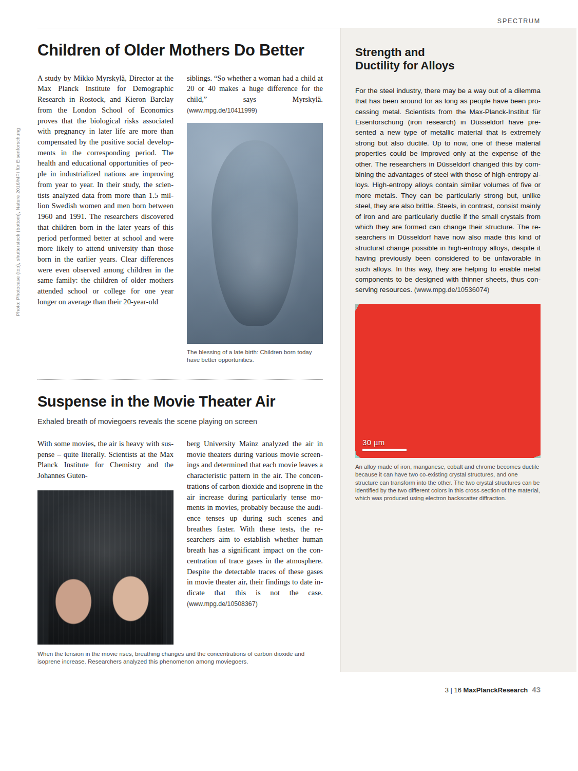SPECTRUM
Photo: Photocase (top), shutterstock (bottom), Nature 2016/MPI für Eisenforschung
Children of Older Mothers Do Better
A study by Mikko Myrskylä, Director at the Max Planck Institute for Demographic Research in Rostock, and Kieron Barclay from the London School of Economics proves that the biological risks associated with pregnancy in later life are more than compensated by the positive social developments in the corresponding period. The health and educational opportunities of people in industrialized nations are improving from year to year. In their study, the scientists analyzed data from more than 1.5 million Swedish women and men born between 1960 and 1991. The researchers discovered that children born in the later years of this period performed better at school and were more likely to attend university than those born in the earlier years. Clear differences were even observed among children in the same family: the children of older mothers attended school or college for one year longer on average than their 20-year-old
siblings. “So whether a woman had a child at 20 or 40 makes a huge difference for the child,” says Myrskylä. (www.mpg.de/10411999)
The blessing of a late birth: Children born today have better opportunities.
Suspense in the Movie Theater Air
Exhaled breath of moviegoers reveals the scene playing on screen
With some movies, the air is heavy with suspense – quite literally. Scientists at the Max Planck Institute for Chemistry and the Johannes Guten-
berg University Mainz analyzed the air in movie theaters during various movie screenings and determined that each movie leaves a characteristic pattern in the air. The concentrations of carbon dioxide and isoprene in the air increase during particularly tense moments in movies, probably because the audience tenses up during such scenes and breathes faster. With these tests, the researchers aim to establish whether human breath has a significant impact on the concentration of trace gases in the atmosphere. Despite the detectable traces of these gases in movie theater air, their findings to date indicate that this is not the case. (www.mpg.de/10508367)
When the tension in the movie rises, breathing changes and the concentrations of carbon dioxide and isoprene increase. Researchers analyzed this phenomenon among moviegoers.
Strength and
Ductility for Alloys
For the steel industry, there may be a way out of a dilemma that has been around for as long as people have been processing metal. Scientists from the Max-Planck-Institut für Eisenforschung (iron research) in Düsseldorf have presented a new type of metallic material that is extremely strong but also ductile. Up to now, one of these material properties could be improved only at the expense of the other. The researchers in Düsseldorf changed this by combining the advantages of steel with those of high-entropy alloys. High-entropy alloys contain similar volumes of five or more metals. They can be particularly strong but, unlike steel, they are also brittle. Steels, in contrast, consist mainly of iron and are particularly ductile if the small crystals from which they are formed can change their structure. The researchers in Düsseldorf have now also made this kind of structural change possible in high-entropy alloys, despite it having previously been considered to be unfavorable in such alloys. In this way, they are helping to enable metal components to be designed with thinner sheets, thus conserving resources. (www.mpg.de/10536074)
30 µm
An alloy made of iron, manganese, cobalt and chrome becomes ductile because it can have two co-existing crystal structures, and one structure can transform into the other. The two crystal structures can be identified by the two different colors in this cross-section of the material, which was produced using electron backscatter diffraction.
3 | 16 MaxPlanckResearch 43